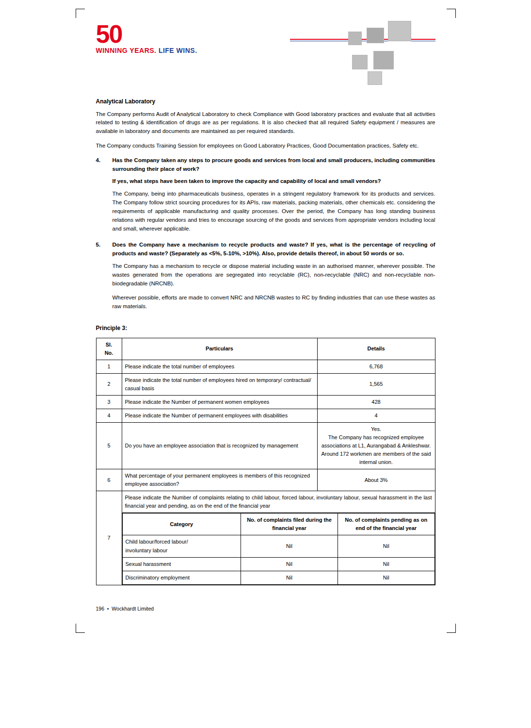50
WINNING YEARS. LIFE WINS.
Analytical Laboratory
The Company performs Audit of Analytical Laboratory to check Compliance with Good laboratory practices and evaluate that all activities related to testing & identification of drugs are as per regulations. It is also checked that all required Safety equipment / measures are available in laboratory and documents are maintained as per required standards.
The Company conducts Training Session for employees on Good Laboratory Practices, Good Documentation practices, Safety etc.
4.
Has the Company taken any steps to procure goods and services from local and small producers, including communities surrounding their place of work?
If yes, what steps have been taken to improve the capacity and capability of local and small vendors?
The Company, being into pharmaceuticals business, operates in a stringent regulatory framework for its products and services. The Company follow strict sourcing procedures for its APIs, raw materials, packing materials, other chemicals etc. considering the requirements of applicable manufacturing and quality processes. Over the period, the Company has long standing business relations with regular vendors and tries to encourage sourcing of the goods and services from appropriate vendors including local and small, wherever applicable.
5.
Does the Company have a mechanism to recycle products and waste? If yes, what is the percentage of recycling of products and waste? (Separately as <5%, 5-10%, >10%). Also, provide details thereof, in about 50 words or so.
The Company has a mechanism to recycle or dispose material including waste in an authorised manner, wherever possible. The wastes generated from the operations are segregated into recyclable (RC), non-recyclable (NRC) and non-recyclable non-biodegradable (NRCNB).
Wherever possible, efforts are made to convert NRC and NRCNB wastes to RC by finding industries that can use these wastes as raw materials.
Principle 3:
| Sl. No. | Particulars | Details |
| --- | --- | --- |
| 1 | Please indicate the total number of employees | 6,768 |
| 2 | Please indicate the total number of employees hired on temporary/ contractual/ casual basis | 1,565 |
| 3 | Please indicate the Number of permanent women employees | 428 |
| 4 | Please indicate the Number of permanent employees with disabilities | 4 |
| 5 | Do you have an employee association that is recognized by management | Yes. The Company has recognized employee associations at L1, Aurangabad & Ankleshwar. Around 172 workmen are members of the said internal union. |
| 6 | What percentage of your permanent employees is members of this recognized employee association? | About 3% |
| 7 | Please indicate the Number of complaints relating to child labour, forced labour, involuntary labour, sexual harassment in the last financial year and pending, as on the end of the financial year / Category / No. of complaints filed during the financial year / No. of complaints pending as on end of the financial year / / --- / --- / --- / / Child labour/forced labour/ involuntary labour / Nil / Nil / / Sexual harassment / Nil / Nil / / Discriminatory employment / Nil / Nil / |
196 • Wockhardt Limited